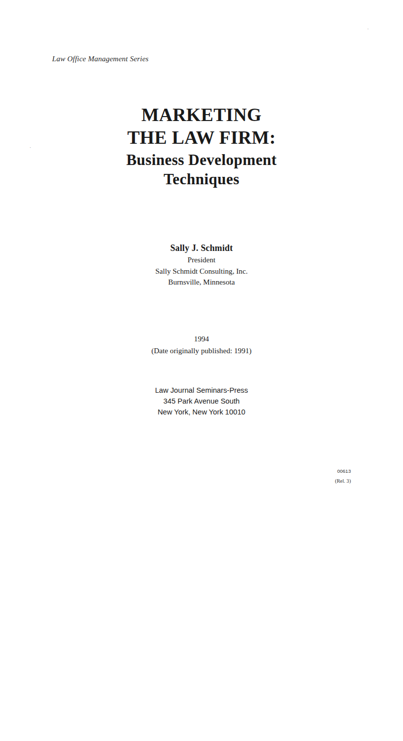· ·
Law Office Management Series
MARKETING
THE LAW FIRM: Business Development
Techniques
Sally J. Schmidt
President
Sally Schmidt Consulting, Inc.
Burnsville, Minnesota
1994
(Date originally published: 1991)
Law Journal Seminars-Press
345 Park Avenue South
New York, New York 10010
00613
(Rel. 3)